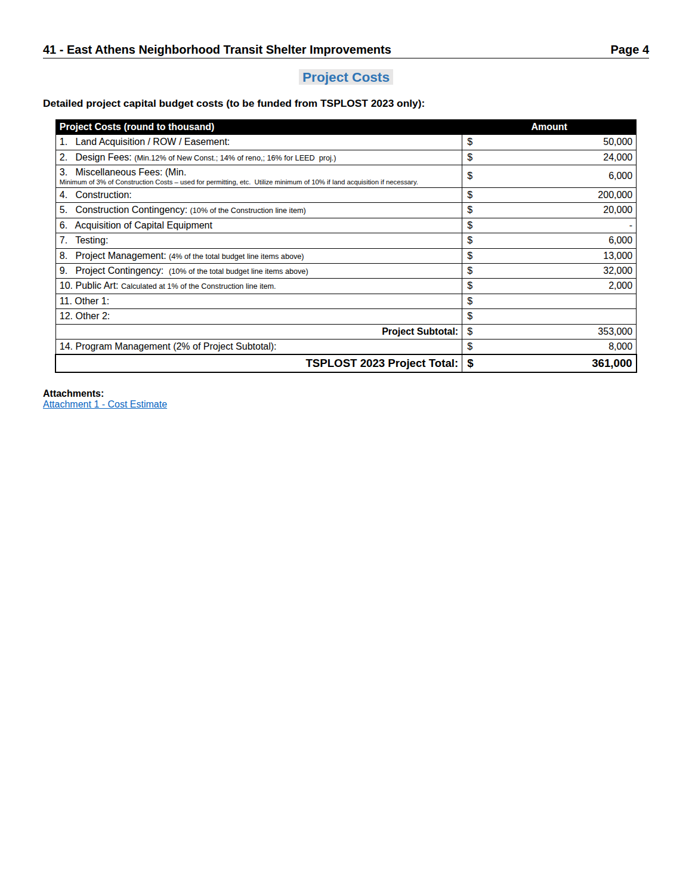41 - East Athens Neighborhood Transit Shelter Improvements Page 4
Project Costs
Detailed project capital budget costs (to be funded from TSPLOST 2023 only):
| Project Costs (round to thousand) | Amount |
| --- | --- |
| 1. Land Acquisition / ROW / Easement: | $ 50,000 |
| 2. Design Fees: (Min.12% of New Const.; 14% of reno,; 16% for LEED proj.) | $ 24,000 |
| 3. Miscellaneous Fees: (Min. Minimum of 3% of Construction Costs – used for permitting, etc. Utilize minimum of 10% if land acquisition if necessary. | $ 6,000 |
| 4. Construction: | $ 200,000 |
| 5. Construction Contingency: (10% of the Construction line item) | $ 20,000 |
| 6. Acquisition of Capital Equipment | $ - |
| 7. Testing: | $ 6,000 |
| 8. Project Management: (4% of the total budget line items above) | $ 13,000 |
| 9. Project Contingency: (10% of the total budget line items above) | $ 32,000 |
| 10. Public Art: Calculated at 1% of the Construction line item. | $ 2,000 |
| 11. Other 1: | $ |
| 12. Other 2: | $ |
| Project Subtotal: | $ 353,000 |
| 14. Program Management (2% of Project Subtotal): | $ 8,000 |
| TSPLOST 2023 Project Total: | $ 361,000 |
Attachments:
Attachment 1 - Cost Estimate